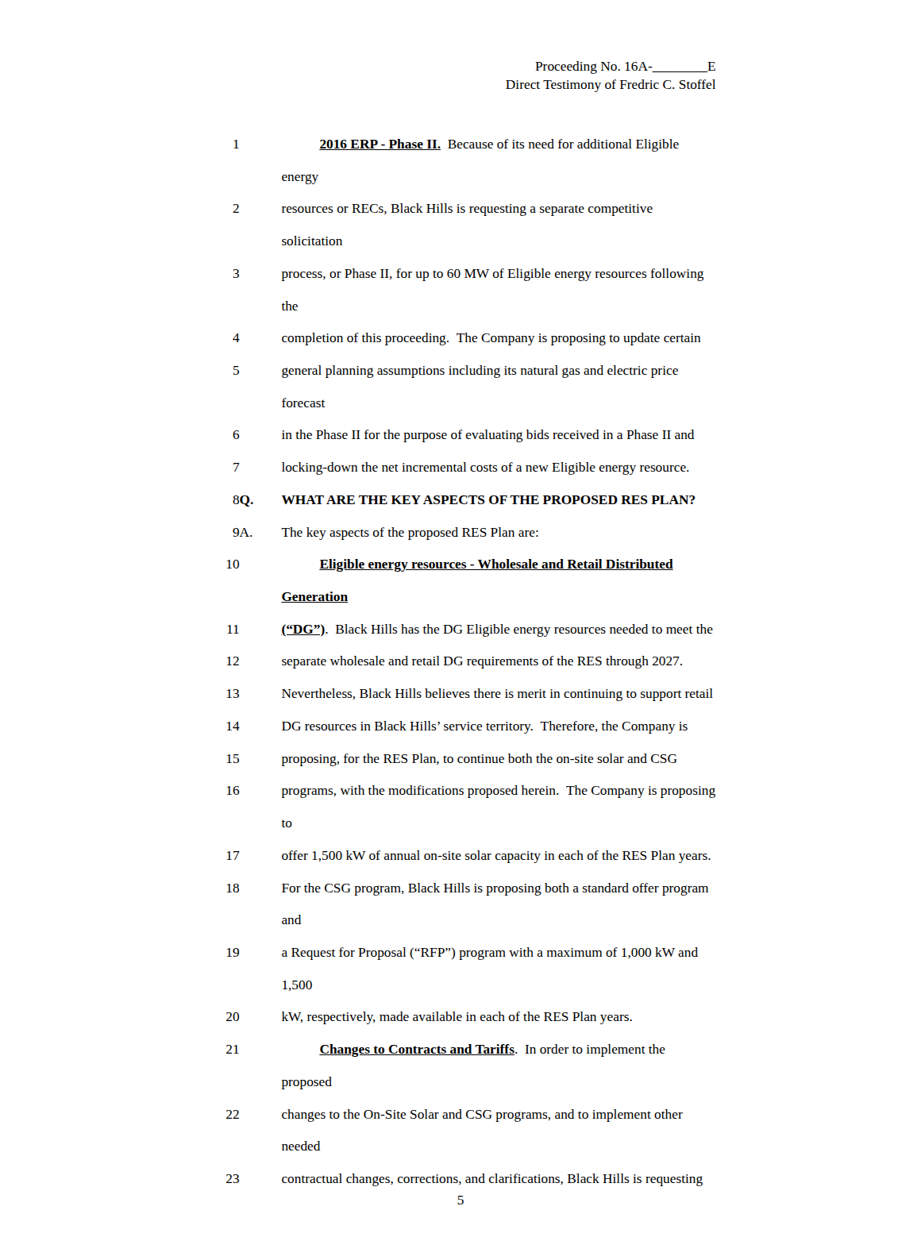Proceeding No. 16A-________E
Direct Testimony of Fredric C. Stoffel
| 1 | | 2016 ERP - Phase II. Because of its need for additional Eligible energy |
| 2 | | resources or RECs, Black Hills is requesting a separate competitive solicitation |
| 3 | | process, or Phase II, for up to 60 MW of Eligible energy resources following the |
| 4 | | completion of this proceeding. The Company is proposing to update certain |
| 5 | | general planning assumptions including its natural gas and electric price forecast |
| 6 | | in the Phase II for the purpose of evaluating bids received in a Phase II and |
| 7 | | locking-down the net incremental costs of a new Eligible energy resource. |
| 8 | Q. | WHAT ARE THE KEY ASPECTS OF THE PROPOSED RES PLAN? |
| 9 | A. | The key aspects of the proposed RES Plan are: |
| 10 | | Eligible energy resources - Wholesale and Retail Distributed Generation |
| 11 | | (“DG”) . Black Hills has the DG Eligible energy resources needed to meet the |
| 12 | | separate wholesale and retail DG requirements of the RES through 2027. |
| 13 | | Nevertheless, Black Hills believes there is merit in continuing to support retail |
| 14 | | DG resources in Black Hills’ service territory. Therefore, the Company is |
| 15 | | proposing, for the RES Plan, to continue both the on-site solar and CSG |
| 16 | | programs, with the modifications proposed herein. The Company is proposing to |
| 17 | | offer 1,500 kW of annual on-site solar capacity in each of the RES Plan years. |
| 18 | | For the CSG program, Black Hills is proposing both a standard offer program and |
| 19 | | a Request for Proposal (“RFP”) program with a maximum of 1,000 kW and 1,500 |
| 20 | | kW, respectively, made available in each of the RES Plan years. |
| 21 | | Changes to Contracts and Tariffs . In order to implement the proposed |
| 22 | | changes to the On-Site Solar and CSG programs, and to implement other needed |
| 23 | | contractual changes, corrections, and clarifications, Black Hills is requesting |
5